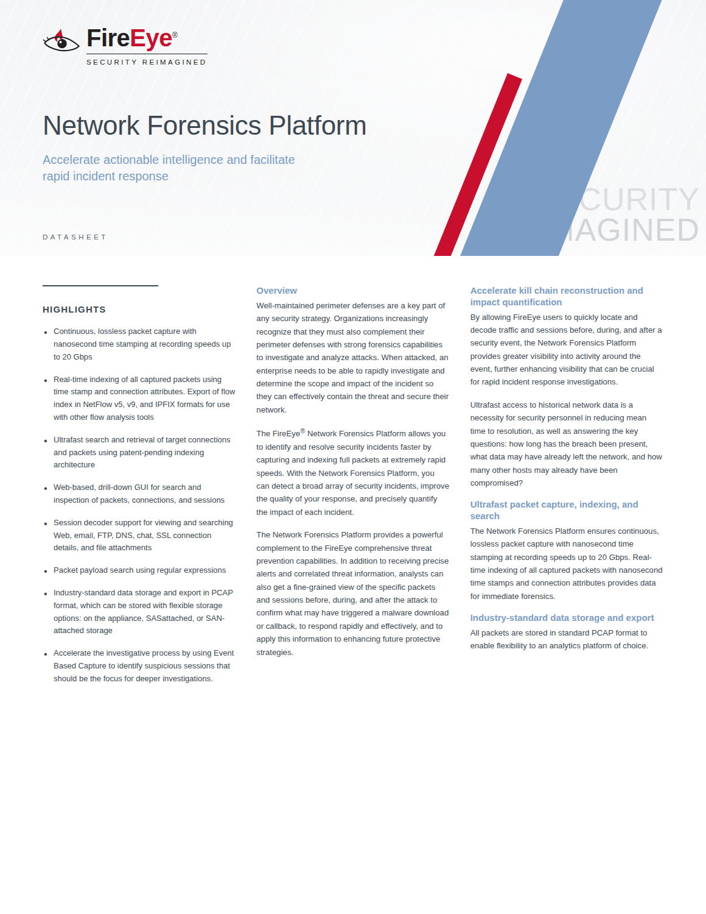SECURITY REIMAGINED
FireEye®
SECURITY REIMAGINED
Network Forensics Platform
Accelerate actionable intelligence and facilitate
rapid incident response
DATASHEET
HIGHLIGHTS
Continuous, lossless packet capture with nanosecond time stamping at recording speeds up to 20 Gbps
Real-time indexing of all captured packets using time stamp and connection attributes. Export of flow index in NetFlow v5, v9, and IPFIX formats for use with other flow analysis tools
Ultrafast search and retrieval of target connections and packets using patent-pending indexing architecture
Web-based, drill-down GUI for search and inspection of packets, connections, and sessions
Session decoder support for viewing and searching Web, email, FTP, DNS, chat, SSL connection details, and file attachments
Packet payload search using regular expressions
Industry-standard data storage and export in PCAP format, which can be stored with flexible storage options: on the appliance, SASattached, or SAN-attached storage
Accelerate the investigative process by using Event Based Capture to identify suspicious sessions that should be the focus for deeper investigations.
Overview
Well-maintained perimeter defenses are a key part of any security strategy. Organizations increasingly recognize that they must also complement their perimeter defenses with strong forensics capabilities to investigate and analyze attacks. When attacked, an enterprise needs to be able to rapidly investigate and determine the scope and impact of the incident so they can effectively contain the threat and secure their network.
The FireEye® Network Forensics Platform allows you to identify and resolve security incidents faster by capturing and indexing full packets at extremely rapid speeds. With the Network Forensics Platform, you can detect a broad array of security incidents, improve the quality of your response, and precisely quantify the impact of each incident.
The Network Forensics Platform provides a powerful complement to the FireEye comprehensive threat prevention capabilities. In addition to receiving precise alerts and correlated threat information, analysts can also get a fine-grained view of the specific packets and sessions before, during, and after the attack to confirm what may have triggered a malware download or callback, to respond rapidly and effectively, and to apply this information to enhancing future protective strategies.
Accelerate kill chain reconstruction and impact quantification
By allowing FireEye users to quickly locate and decode traffic and sessions before, during, and after a security event, the Network Forensics Platform provides greater visibility into activity around the event, further enhancing visibility that can be crucial for rapid incident response investigations.
Ultrafast access to historical network data is a necessity for security personnel in reducing mean time to resolution, as well as answering the key questions: how long has the breach been present, what data may have already left the network, and how many other hosts may already have been compromised?
Ultrafast packet capture, indexing, and search
The Network Forensics Platform ensures continuous, lossless packet capture with nanosecond time stamping at recording speeds up to 20 Gbps. Real-time indexing of all captured packets with nanosecond time stamps and connection attributes provides data for immediate forensics.
Industry-standard data storage and export
All packets are stored in standard PCAP format to enable flexibility to an analytics platform of choice.